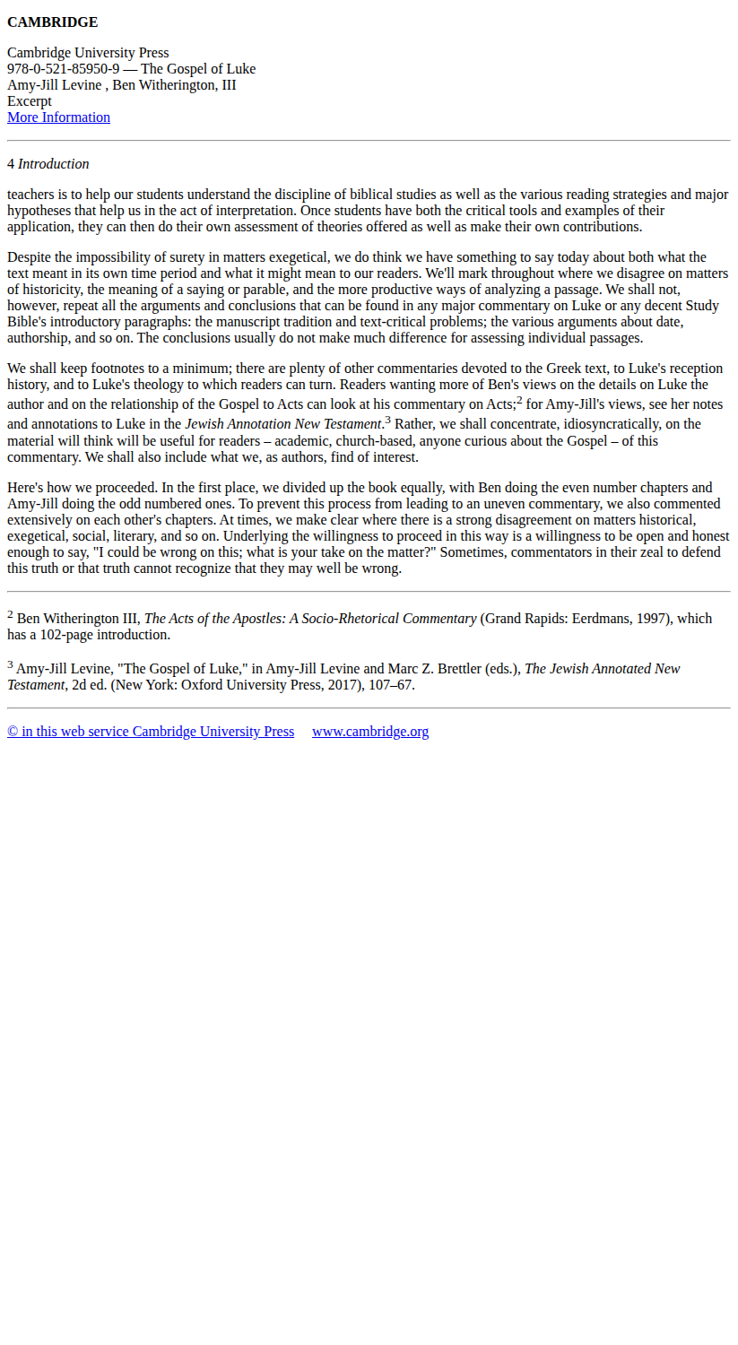CAMBRIDGE
Cambridge University Press
978-0-521-85950-9 — The Gospel of Luke
Amy-Jill Levine , Ben Witherington, III
Excerpt
More Information
4 Introduction
teachers is to help our students understand the discipline of biblical studies as well as the various reading strategies and major hypotheses that help us in the act of interpretation. Once students have both the critical tools and examples of their application, they can then do their own assessment of theories offered as well as make their own contributions.
Despite the impossibility of surety in matters exegetical, we do think we have something to say today about both what the text meant in its own time period and what it might mean to our readers. We'll mark throughout where we disagree on matters of historicity, the meaning of a saying or parable, and the more productive ways of analyzing a passage. We shall not, however, repeat all the arguments and conclusions that can be found in any major commentary on Luke or any decent Study Bible's introductory paragraphs: the manuscript tradition and text-critical problems; the various arguments about date, authorship, and so on. The conclusions usually do not make much difference for assessing individual passages.
We shall keep footnotes to a minimum; there are plenty of other commentaries devoted to the Greek text, to Luke's reception history, and to Luke's theology to which readers can turn. Readers wanting more of Ben's views on the details on Luke the author and on the relationship of the Gospel to Acts can look at his commentary on Acts;2 for Amy-Jill's views, see her notes and annotations to Luke in the Jewish Annotation New Testament.3 Rather, we shall concentrate, idiosyncratically, on the material will think will be useful for readers – academic, church-based, anyone curious about the Gospel – of this commentary. We shall also include what we, as authors, find of interest.
Here's how we proceeded. In the first place, we divided up the book equally, with Ben doing the even number chapters and Amy-Jill doing the odd numbered ones. To prevent this process from leading to an uneven commentary, we also commented extensively on each other's chapters. At times, we make clear where there is a strong disagreement on matters historical, exegetical, social, literary, and so on. Underlying the willingness to proceed in this way is a willingness to be open and honest enough to say, "I could be wrong on this; what is your take on the matter?" Sometimes, commentators in their zeal to defend this truth or that truth cannot recognize that they may well be wrong.
2 Ben Witherington III, The Acts of the Apostles: A Socio-Rhetorical Commentary (Grand Rapids: Eerdmans, 1997), which has a 102-page introduction.
3 Amy-Jill Levine, "The Gospel of Luke," in Amy-Jill Levine and Marc Z. Brettler (eds.), The Jewish Annotated New Testament, 2d ed. (New York: Oxford University Press, 2017), 107–67.
© in this web service Cambridge University Press www.cambridge.org